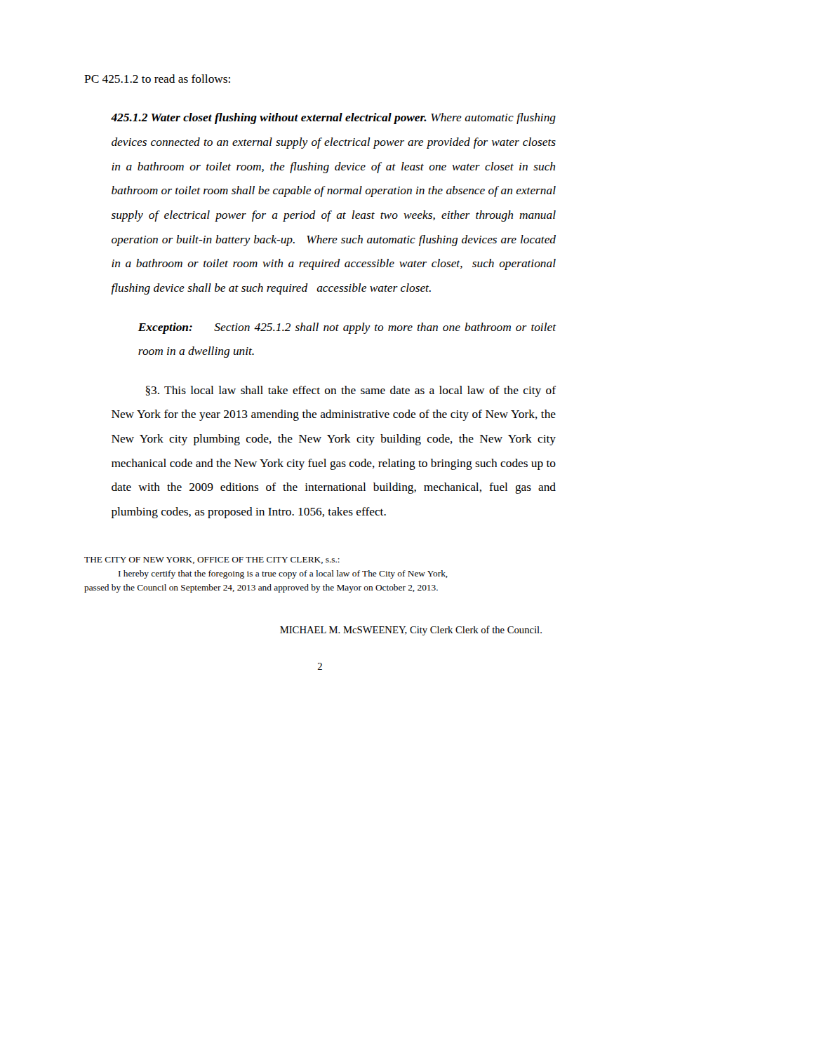PC 425.1.2 to read as follows:
425.1.2 Water closet flushing without external electrical power. Where automatic flushing devices connected to an external supply of electrical power are provided for water closets in a bathroom or toilet room, the flushing device of at least one water closet in such bathroom or toilet room shall be capable of normal operation in the absence of an external supply of electrical power for a period of at least two weeks, either through manual operation or built-in battery back-up. Where such automatic flushing devices are located in a bathroom or toilet room with a required accessible water closet, such operational flushing device shall be at such required accessible water closet.
Exception: Section 425.1.2 shall not apply to more than one bathroom or toilet room in a dwelling unit.
§3. This local law shall take effect on the same date as a local law of the city of New York for the year 2013 amending the administrative code of the city of New York, the New York city plumbing code, the New York city building code, the New York city mechanical code and the New York city fuel gas code, relating to bringing such codes up to date with the 2009 editions of the international building, mechanical, fuel gas and plumbing codes, as proposed in Intro. 1056, takes effect.
THE CITY OF NEW YORK, OFFICE OF THE CITY CLERK, s.s.:
I hereby certify that the foregoing is a true copy of a local law of The City of New York,
passed by the Council on September 24, 2013 and approved by the Mayor on October 2, 2013.
MICHAEL M. McSWEENEY, City Clerk Clerk of the Council.
2